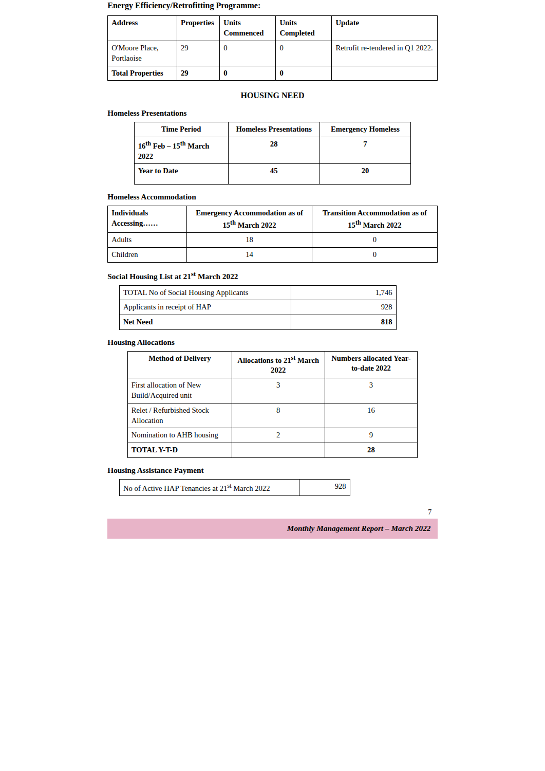Energy Efficiency/Retrofitting Programme:
| Address | Properties | Units Commenced | Units Completed | Update |
| --- | --- | --- | --- | --- |
| O'Moore Place, Portlaoise | 29 | 0 | 0 | Retrofit re-tendered in Q1 2022. |
| Total Properties | 29 | 0 | 0 | |
HOUSING NEED
Homeless Presentations
| Time Period | Homeless Presentations | Emergency Homeless |
| --- | --- | --- |
| 16 th Feb – 15 th March 2022 | 28 | 7 |
| Year to Date | 45 | 20 |
Homeless Accommodation
| Individuals Accessing…… | Emergency Accommodation as of 15 th March 2022 | Transition Accommodation as of 15 th March 2022 |
| --- | --- | --- |
| Adults | 18 | 0 |
| Children | 14 | 0 |
Social Housing List at 21st March 2022
| TOTAL No of Social Housing Applicants | 1,746 |
| Applicants in receipt of HAP | 928 |
| Net Need | 818 |
Housing Allocations
| Method of Delivery | Allocations to 21 st March 2022 | Numbers allocated Year-to-date 2022 |
| --- | --- | --- |
| First allocation of New Build/Acquired unit | 3 | 3 |
| Relet / Refurbished Stock Allocation | 8 | 16 |
| Nomination to AHB housing | 2 | 9 |
| TOTAL Y-T-D | | 28 |
Housing Assistance Payment
| No of Active HAP Tenancies at 21 st March 2022 | 928 |
7
Monthly Management Report – March 2022